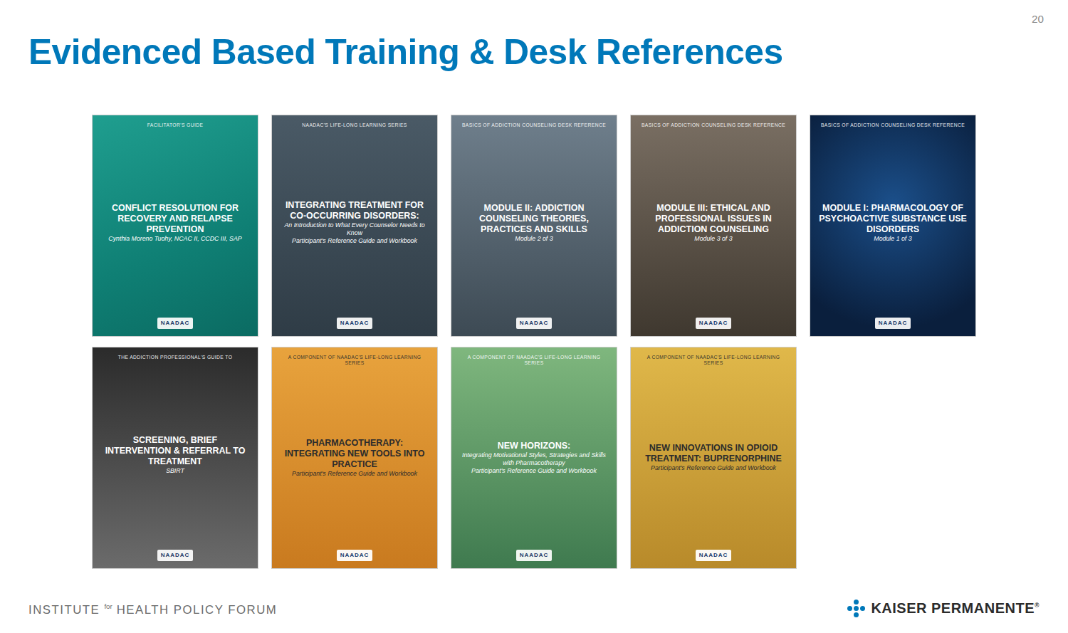20
Evidenced Based Training & Desk References
Facilitator's Guide
Conflict Resolution for Recovery and Relapse Prevention
Cynthia Moreno Tuohy, NCAC II, CCDC III, SAP
NAADAC
The Addiction Professional's Guide to
Screening, Brief Intervention & Referral to Treatment
SBIRT
NAADAC
NAADAC's Life-Long Learning Series
Integrating Treatment for Co-Occurring Disorders:
An Introduction to What Every Counselor Needs to Know
Participant's Reference Guide and Workbook
NAADAC
A Component of NAADAC's Life-Long Learning Series
Pharmacotherapy: Integrating New Tools into Practice
Participant's Reference Guide and Workbook
NAADAC
Basics of Addiction Counseling Desk Reference
Module II: Addiction Counseling Theories, Practices and Skills
Module 2 of 3
NAADAC
A Component of NAADAC's Life-Long Learning Series
New Horizons:
Integrating Motivational Styles, Strategies and Skills with Pharmacotherapy
Participant's Reference Guide and Workbook
NAADAC
Basics of Addiction Counseling Desk Reference
Module III: Ethical and Professional Issues in Addiction Counseling
Module 3 of 3
NAADAC
A Component of NAADAC's Life-Long Learning Series
New Innovations in Opioid Treatment: Buprenorphine
Participant's Reference Guide and Workbook
NAADAC
Basics of Addiction Counseling Desk Reference
Module I: Pharmacology of Psychoactive Substance Use Disorders
Module 1 of 3
NAADAC
Institute for Health Policy Forum
KAISER PERMANENTE®